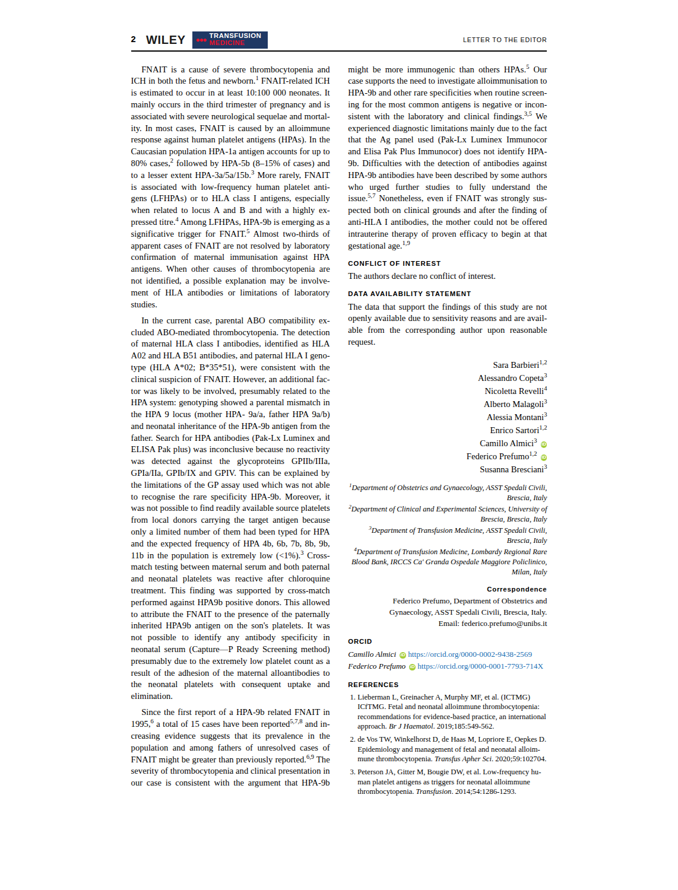2 WILEY ●●● TRANSFUSIONMEDICINE LETTER TO THE EDITOR
FNAIT is a cause of severe thrombocytopenia and ICH in both the fetus and newborn.1 FNAIT-related ICH is estimated to occur in at least 10:100 000 neonates. It mainly occurs in the third trimester of pregnancy and is associated with severe neurological sequelae and mortality. In most cases, FNAIT is caused by an alloimmune response against human platelet antigens (HPAs). In the Caucasian population HPA-1a antigen accounts for up to 80% cases,2 followed by HPA-5b (8–15% of cases) and to a lesser extent HPA-3a/5a/15b.3 More rarely, FNAIT is associated with low-frequency human platelet antigens (LFHPAs) or to HLA class I antigens, especially when related to locus A and B and with a highly expressed titre.4 Among LFHPAs, HPA-9b is emerging as a significative trigger for FNAIT.5 Almost two-thirds of apparent cases of FNAIT are not resolved by laboratory confirmation of maternal immunisation against HPA antigens. When other causes of thrombocytopenia are not identified, a possible explanation may be involvement of HLA antibodies or limitations of laboratory studies.
In the current case, parental ABO compatibility excluded ABO-mediated thrombocytopenia. The detection of maternal HLA class I antibodies, identified as HLA A02 and HLA B51 antibodies, and paternal HLA I genotype (HLA A*02; B*35*51), were consistent with the clinical suspicion of FNAIT. However, an additional factor was likely to be involved, presumably related to the HPA system: genotyping showed a parental mismatch in the HPA 9 locus (mother HPA- 9a/a, father HPA 9a/b) and neonatal inheritance of the HPA-9b antigen from the father. Search for HPA antibodies (Pak-Lx Luminex and ELISA Pak plus) was inconclusive because no reactivity was detected against the glycoproteins GPIIb/IIIa, GPIa/IIa, GPIb/IX and GPIV. This can be explained by the limitations of the GP assay used which was not able to recognise the rare specificity HPA-9b. Moreover, it was not possible to find readily available source platelets from local donors carrying the target antigen because only a limited number of them had been typed for HPA and the expected frequency of HPA 4b, 6b, 7b, 8b, 9b, 11b in the population is extremely low (<1%).3 Cross-match testing between maternal serum and both paternal and neonatal platelets was reactive after chloroquine treatment. This finding was supported by cross-match performed against HPA9b positive donors. This allowed to attribute the FNAIT to the presence of the paternally inherited HPA9b antigen on the son's platelets. It was not possible to identify any antibody specificity in neonatal serum (Capture—P Ready Screening method) presumably due to the extremely low platelet count as a result of the adhesion of the maternal alloantibodies to the neonatal platelets with consequent uptake and elimination.
Since the first report of a HPA-9b related FNAIT in 1995,6 a total of 15 cases have been reported5,7,8 and increasing evidence suggests that its prevalence in the population and among fathers of unresolved cases of FNAIT might be greater than previously reported.6,9 The severity of thrombocytopenia and clinical presentation in our case is consistent with the argument that HPA-9b might be more immunogenic than others HPAs.5 Our case supports the need to investigate alloimmunisation to HPA-9b and other rare specificities when routine screening for the most common antigens is negative or inconsistent with the laboratory and clinical findings.3,5 We experienced diagnostic limitations mainly due to the fact that the Ag panel used (Pak-Lx Luminex Immunocor and Elisa Pak Plus Immunocor) does not identify HPA-9b. Difficulties with the detection of antibodies against HPA-9b antibodies have been described by some authors who urged further studies to fully understand the issue.5,7 Nonetheless, even if FNAIT was strongly suspected both on clinical grounds and after the finding of anti-HLA I antibodies, the mother could not be offered intrauterine therapy of proven efficacy to begin at that gestational age.1,9
CONFLICT OF INTEREST
The authors declare no conflict of interest.
DATA AVAILABILITY STATEMENT
The data that support the findings of this study are not openly available due to sensitivity reasons and are available from the corresponding author upon reasonable request.
Sara Barbieri1,2 Alessandro Copeta3 Nicoletta Revelli4 Alberto Malagoli3 Alessia Montani3 Enrico Sartori1,2 Camillo Almici3 iD Federico Prefumo1,2 iD Susanna Bresciani3
1Department of Obstetrics and Gynaecology, ASST Spedali Civili, Brescia, Italy
2Department of Clinical and Experimental Sciences, University of Brescia, Brescia, Italy
3Department of Transfusion Medicine, ASST Spedali Civili, Brescia, Italy
4Department of Transfusion Medicine, Lombardy Regional Rare Blood Bank, IRCCS Ca' Granda Ospedale Maggiore Policlinico, Milan, Italy
Correspondence
Federico Prefumo, Department of Obstetrics and Gynaecology, ASST Spedali Civili, Brescia, Italy.
Email: federico.prefumo@unibs.it
ORCID
Camillo Almici iD https://orcid.org/0000-0002-9438-2569
Federico Prefumo iD https://orcid.org/0000-0001-7793-714X
REFERENCES
Lieberman L, Greinacher A, Murphy MF, et al. (ICTMG) ICfTMG. Fetal and neonatal alloimmune thrombocytopenia: recommendations for evidence-based practice, an international approach. Br J Haematol. 2019;185:549-562.
de Vos TW, Winkelhorst D, de Haas M, Lopriore E, Oepkes D. Epidemiology and management of fetal and neonatal alloimmune thrombocytopenia. Transfus Apher Sci. 2020;59:102704.
Peterson JA, Gitter M, Bougie DW, et al. Low-frequency human platelet antigens as triggers for neonatal alloimmune thrombocytopenia. Transfusion. 2014;54:1286-1293.